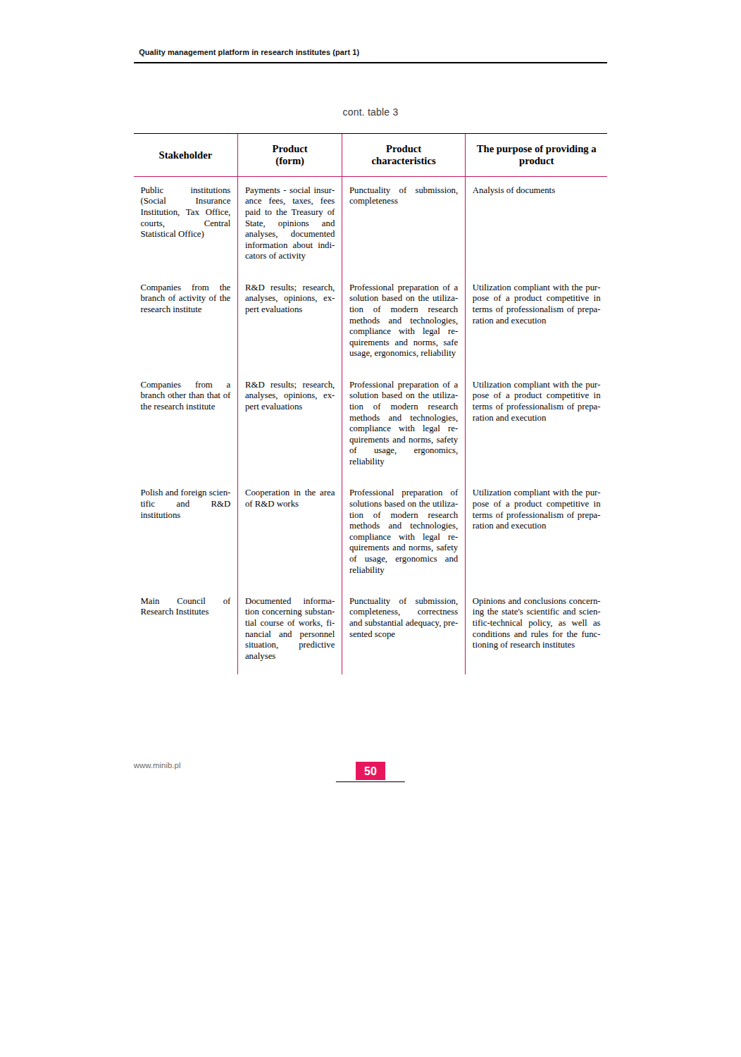Quality management platform in research institutes (part 1)
cont. table 3
| Stakeholder | Product (form) | Product characteristics | The purpose of providing a product |
| --- | --- | --- | --- |
| Public institutions (Social Insurance Institution, Tax Office, courts, Central Statistical Office) | Payments - social insurance fees, taxes, fees paid to the Treasury of State, opinions and analyses, documented information about indicators of activity | Punctuality of submission, completeness | Analysis of documents |
| Companies from the branch of activity of the research institute | R&D results; research, analyses, opinions, expert evaluations | Professional preparation of a solution based on the utilization of modern research methods and technologies, compliance with legal requirements and norms, safe usage, ergonomics, reliability | Utilization compliant with the purpose of a product competitive in terms of professionalism of preparation and execution |
| Companies from a branch other than that of the research institute | R&D results; research, analyses, opinions, expert evaluations | Professional preparation of a solution based on the utilization of modern research methods and technologies, compliance with legal requirements and norms, safety of usage, ergonomics, reliability | Utilization compliant with the purpose of a product competitive in terms of professionalism of preparation and execution |
| Polish and foreign scientific and R&D institutions | Cooperation in the area of R&D works | Professional preparation of solutions based on the utilization of modern research methods and technologies, compliance with legal requirements and norms, safety of usage, ergonomics and reliability | Utilization compliant with the purpose of a product competitive in terms of professionalism of preparation and execution |
| Main Council of Research Institutes | Documented information concerning substantial course of works, financial and personnel situation, predictive analyses | Punctuality of submission, completeness, correctness and substantial adequacy, presented scope | Opinions and conclusions concerning the state's scientific and scientific-technical policy, as well as conditions and rules for the functioning of research institutes |
www.minib.pl
50